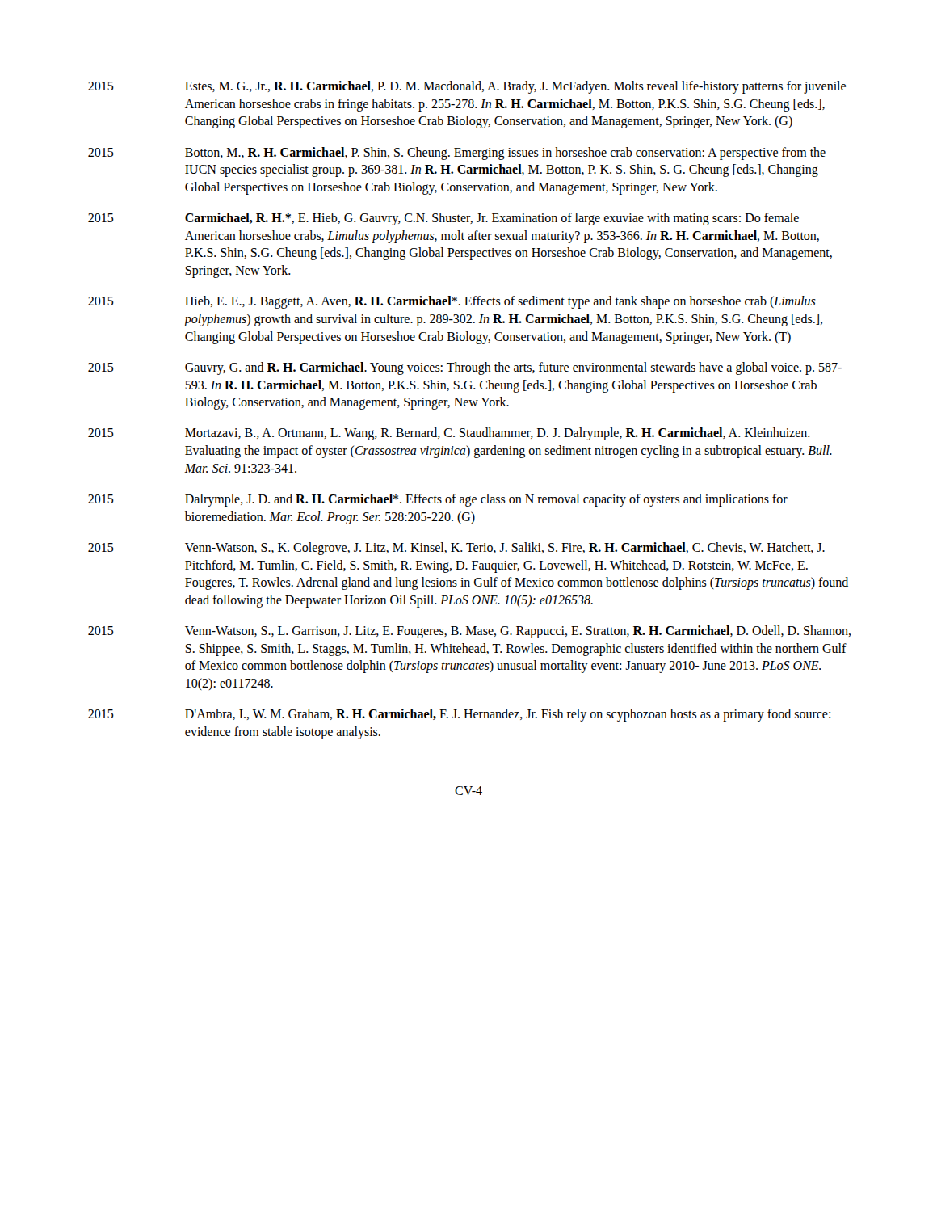2015
Estes, M. G., Jr., R. H. Carmichael, P. D. M. Macdonald, A. Brady, J. McFadyen. Molts reveal life-history patterns for juvenile American horseshoe crabs in fringe habitats. p. 255-278. In R. H. Carmichael, M. Botton, P.K.S. Shin, S.G. Cheung [eds.], Changing Global Perspectives on Horseshoe Crab Biology, Conservation, and Management, Springer, New York. (G)
2015
Botton, M., R. H. Carmichael, P. Shin, S. Cheung. Emerging issues in horseshoe crab conservation: A perspective from the IUCN species specialist group. p. 369-381. In R. H. Carmichael, M. Botton, P. K. S. Shin, S. G. Cheung [eds.], Changing Global Perspectives on Horseshoe Crab Biology, Conservation, and Management, Springer, New York.
2015
Carmichael, R. H.*, E. Hieb, G. Gauvry, C.N. Shuster, Jr. Examination of large exuviae with mating scars: Do female American horseshoe crabs, Limulus polyphemus, molt after sexual maturity? p. 353-366. In R. H. Carmichael, M. Botton, P.K.S. Shin, S.G. Cheung [eds.], Changing Global Perspectives on Horseshoe Crab Biology, Conservation, and Management, Springer, New York.
2015
Hieb, E. E., J. Baggett, A. Aven, R. H. Carmichael*. Effects of sediment type and tank shape on horseshoe crab (Limulus polyphemus) growth and survival in culture. p. 289-302. In R. H. Carmichael, M. Botton, P.K.S. Shin, S.G. Cheung [eds.], Changing Global Perspectives on Horseshoe Crab Biology, Conservation, and Management, Springer, New York. (T)
2015
Gauvry, G. and R. H. Carmichael. Young voices: Through the arts, future environmental stewards have a global voice. p. 587-593. In R. H. Carmichael, M. Botton, P.K.S. Shin, S.G. Cheung [eds.], Changing Global Perspectives on Horseshoe Crab Biology, Conservation, and Management, Springer, New York.
2015
Mortazavi, B., A. Ortmann, L. Wang, R. Bernard, C. Staudhammer, D. J. Dalrymple, R. H. Carmichael, A. Kleinhuizen. Evaluating the impact of oyster (Crassostrea virginica) gardening on sediment nitrogen cycling in a subtropical estuary. Bull. Mar. Sci. 91:323-341.
2015
Dalrymple, J. D. and R. H. Carmichael*. Effects of age class on N removal capacity of oysters and implications for bioremediation. Mar. Ecol. Progr. Ser. 528:205-220. (G)
2015
Venn-Watson, S., K. Colegrove, J. Litz, M. Kinsel, K. Terio, J. Saliki, S. Fire, R. H. Carmichael, C. Chevis, W. Hatchett, J. Pitchford, M. Tumlin, C. Field, S. Smith, R. Ewing, D. Fauquier, G. Lovewell, H. Whitehead, D. Rotstein, W. McFee, E. Fougeres, T. Rowles. Adrenal gland and lung lesions in Gulf of Mexico common bottlenose dolphins (Tursiops truncatus) found dead following the Deepwater Horizon Oil Spill. PLoS ONE. 10(5): e0126538.
2015
Venn-Watson, S., L. Garrison, J. Litz, E. Fougeres, B. Mase, G. Rappucci, E. Stratton, R. H. Carmichael, D. Odell, D. Shannon, S. Shippee, S. Smith, L. Staggs, M. Tumlin, H. Whitehead, T. Rowles. Demographic clusters identified within the northern Gulf of Mexico common bottlenose dolphin (Tursiops truncates) unusual mortality event: January 2010- June 2013. PLoS ONE. 10(2): e0117248.
2015
D'Ambra, I., W. M. Graham, R. H. Carmichael, F. J. Hernandez, Jr. Fish rely on scyphozoan hosts as a primary food source: evidence from stable isotope analysis.
CV-4